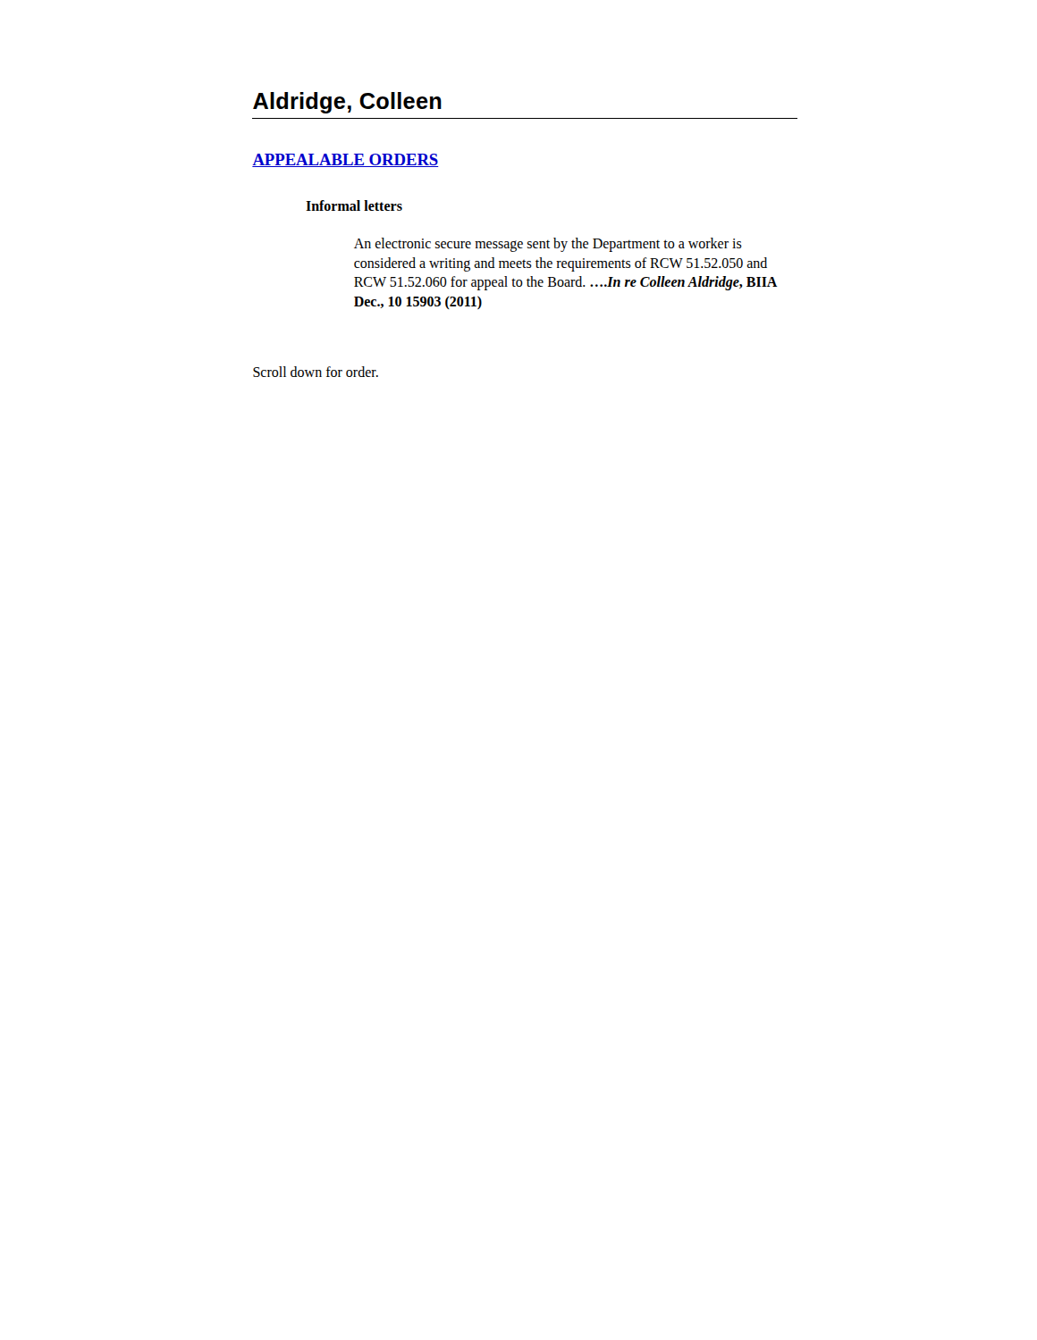Aldridge, Colleen
APPEALABLE ORDERS
Informal letters
An electronic secure message sent by the Department to a worker is considered a writing and meets the requirements of RCW 51.52.050 and RCW 51.52.060 for appeal to the Board. ….In re Colleen Aldridge, BIIA Dec., 10 15903 (2011)
Scroll down for order.